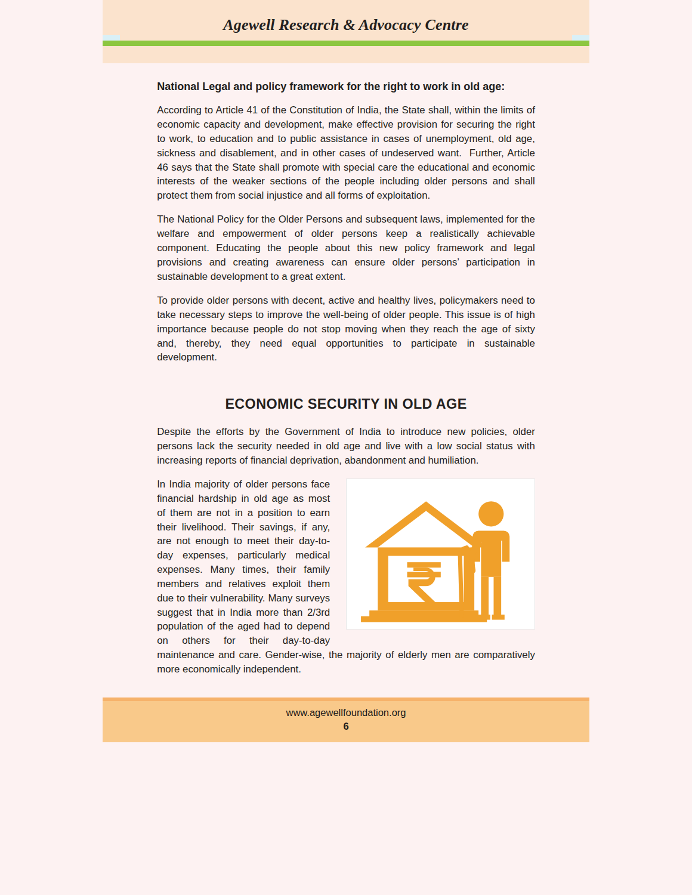Agewell Research & Advocacy Centre
National Legal and policy framework for the right to work in old age:
According to Article 41 of the Constitution of India, the State shall, within the limits of economic capacity and development, make effective provision for securing the right to work, to education and to public assistance in cases of unemployment, old age, sickness and disablement, and in other cases of undeserved want. Further, Article 46 says that the State shall promote with special care the educational and economic interests of the weaker sections of the people including older persons and shall protect them from social injustice and all forms of exploitation.
The National Policy for the Older Persons and subsequent laws, implemented for the welfare and empowerment of older persons keep a realistically achievable component. Educating the people about this new policy framework and legal provisions and creating awareness can ensure older persons’ participation in sustainable development to a great extent.
To provide older persons with decent, active and healthy lives, policymakers need to take necessary steps to improve the well-being of older people. This issue is of high importance because people do not stop moving when they reach the age of sixty and, thereby, they need equal opportunities to participate in sustainable development.
ECONOMIC SECURITY IN OLD AGE
Despite the efforts by the Government of India to introduce new policies, older persons lack the security needed in old age and live with a low social status with increasing reports of financial deprivation, abandonment and humiliation.
In India majority of older persons face financial hardship in old age as most of them are not in a position to earn their livelihood. Their savings, if any, are not enough to meet their day-to-day expenses, particularly medical expenses. Many times, their family members and relatives exploit them due to their vulnerability. Many surveys suggest that in India more than 2/3rd population of the aged had to depend on others for their day-to-day maintenance and care. Gender-wise, the majority of elderly men are comparatively more economically independent.
www.agewellfoundation.org
6